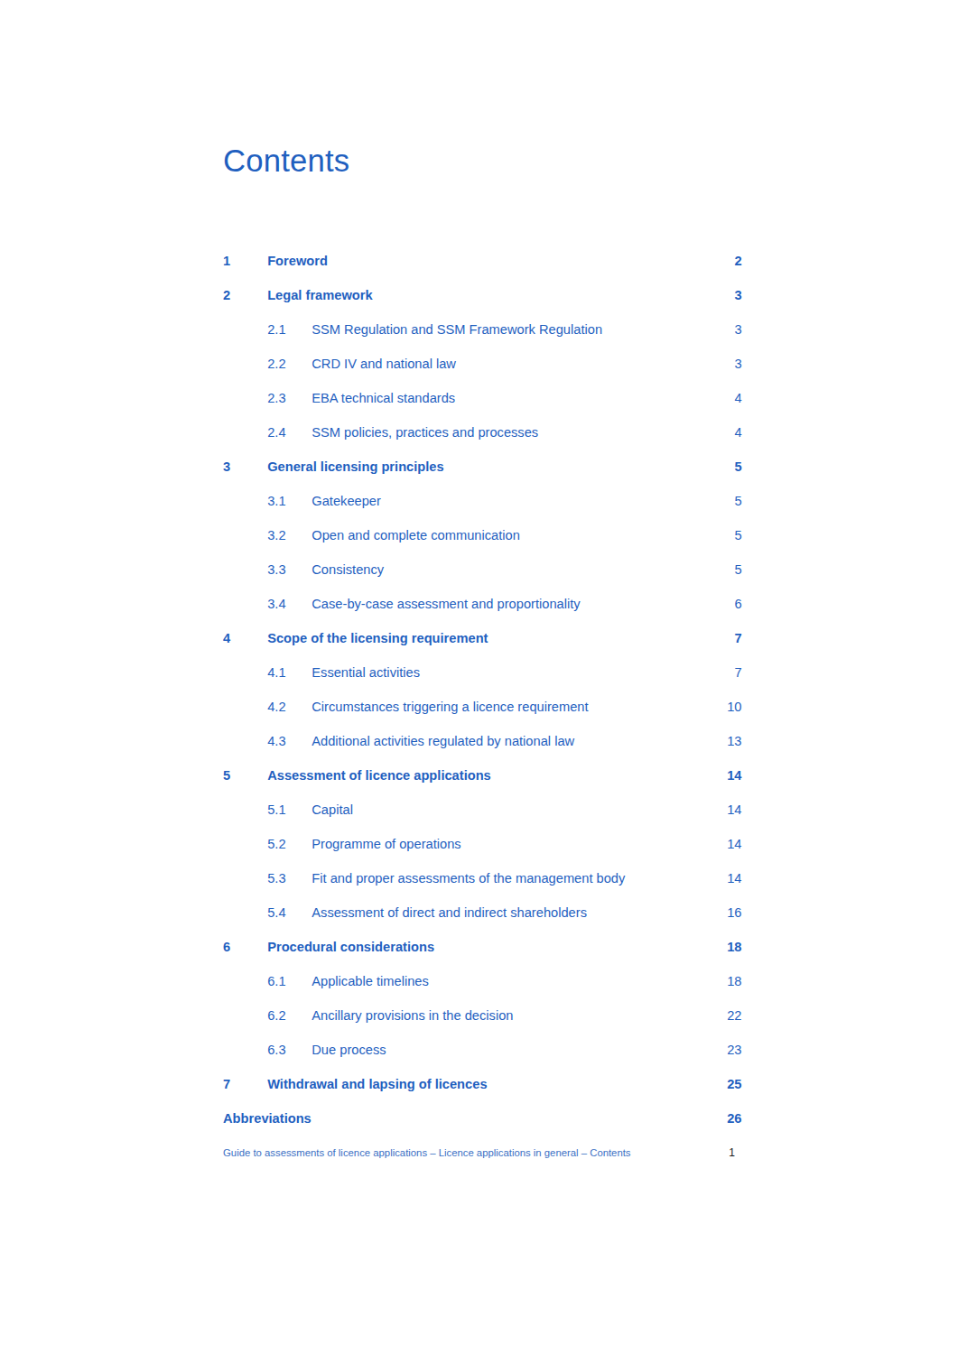Contents
| 1 | Foreword | 2 |
| 2 | Legal framework | 3 |
| | 2.1 | SSM Regulation and SSM Framework Regulation | 3 |
| | 2.2 | CRD IV and national law | 3 |
| | 2.3 | EBA technical standards | 4 |
| | 2.4 | SSM policies, practices and processes | 4 |
| 3 | General licensing principles | 5 |
| | 3.1 | Gatekeeper | 5 |
| | 3.2 | Open and complete communication | 5 |
| | 3.3 | Consistency | 5 |
| | 3.4 | Case-by-case assessment and proportionality | 6 |
| 4 | Scope of the licensing requirement | 7 |
| | 4.1 | Essential activities | 7 |
| | 4.2 | Circumstances triggering a licence requirement | 10 |
| | 4.3 | Additional activities regulated by national law | 13 |
| 5 | Assessment of licence applications | 14 |
| | 5.1 | Capital | 14 |
| | 5.2 | Programme of operations | 14 |
| | 5.3 | Fit and proper assessments of the management body | 14 |
| | 5.4 | Assessment of direct and indirect shareholders | 16 |
| 6 | Procedural considerations | 18 |
| | 6.1 | Applicable timelines | 18 |
| | 6.2 | Ancillary provisions in the decision | 22 |
| | 6.3 | Due process | 23 |
| 7 | Withdrawal and lapsing of licences | 25 |
| Abbreviations | 26 |
Guide to assessments of licence applications – Licence applications in general – Contents 1